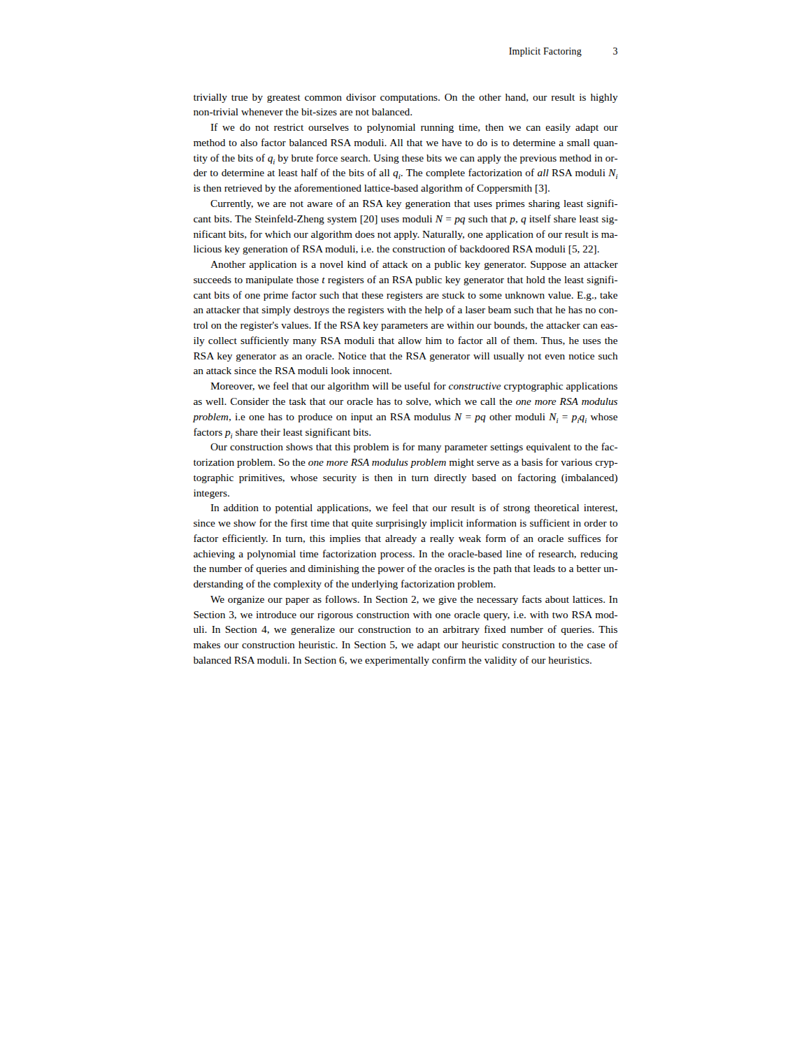Implicit Factoring 3
trivially true by greatest common divisor computations. On the other hand, our result is highly non-trivial whenever the bit-sizes are not balanced.
If we do not restrict ourselves to polynomial running time, then we can easily adapt our method to also factor balanced RSA moduli. All that we have to do is to determine a small quantity of the bits of qi by brute force search. Using these bits we can apply the previous method in order to determine at least half of the bits of all qi. The complete factorization of all RSA moduli Ni is then retrieved by the aforementioned lattice-based algorithm of Coppersmith [3].
Currently, we are not aware of an RSA key generation that uses primes sharing least significant bits. The Steinfeld-Zheng system [20] uses moduli N = pq such that p, q itself share least significant bits, for which our algorithm does not apply. Naturally, one application of our result is malicious key generation of RSA moduli, i.e. the construction of backdoored RSA moduli [5, 22].
Another application is a novel kind of attack on a public key generator. Suppose an attacker succeeds to manipulate those t registers of an RSA public key generator that hold the least significant bits of one prime factor such that these registers are stuck to some unknown value. E.g., take an attacker that simply destroys the registers with the help of a laser beam such that he has no control on the register's values. If the RSA key parameters are within our bounds, the attacker can easily collect sufficiently many RSA moduli that allow him to factor all of them. Thus, he uses the RSA key generator as an oracle. Notice that the RSA generator will usually not even notice such an attack since the RSA moduli look innocent.
Moreover, we feel that our algorithm will be useful for constructive cryptographic applications as well. Consider the task that our oracle has to solve, which we call the one more RSA modulus problem, i.e one has to produce on input an RSA modulus N = pq other moduli Ni = piqi whose factors pi share their least significant bits.
Our construction shows that this problem is for many parameter settings equivalent to the factorization problem. So the one more RSA modulus problem might serve as a basis for various cryptographic primitives, whose security is then in turn directly based on factoring (imbalanced) integers.
In addition to potential applications, we feel that our result is of strong theoretical interest, since we show for the first time that quite surprisingly implicit information is sufficient in order to factor efficiently. In turn, this implies that already a really weak form of an oracle suffices for achieving a polynomial time factorization process. In the oracle-based line of research, reducing the number of queries and diminishing the power of the oracles is the path that leads to a better understanding of the complexity of the underlying factorization problem.
We organize our paper as follows. In Section 2, we give the necessary facts about lattices. In Section 3, we introduce our rigorous construction with one oracle query, i.e. with two RSA moduli. In Section 4, we generalize our construction to an arbitrary fixed number of queries. This makes our construction heuristic. In Section 5, we adapt our heuristic construction to the case of balanced RSA moduli. In Section 6, we experimentally confirm the validity of our heuristics.